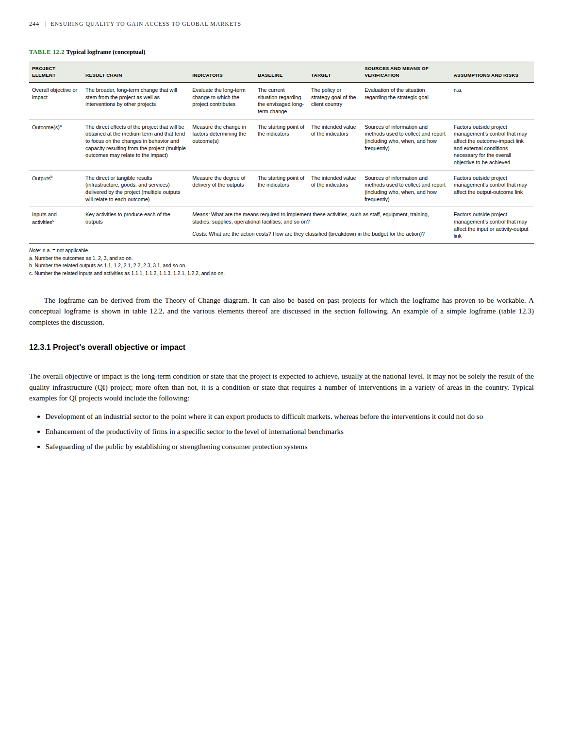244| ENSURING QUALITY TO GAIN ACCESS TO GLOBAL MARKETS
TABLE 12.2 Typical logframe (conceptual)
| PROJECT ELEMENT | RESULT CHAIN | INDICATORS | BASELINE | TARGET | SOURCES AND MEANS OF VERIFICATION | ASSUMPTIONS AND RISKS |
| --- | --- | --- | --- | --- | --- | --- |
| Overall objective or impact | The broader, long-term change that will stem from the project as well as interventions by other projects | Evaluate the long-term change to which the project contributes | The current situation regarding the envisaged long-term change | The policy or strategy goal of the client country | Evaluation of the situation regarding the strategic goal | n.a. |
| Outcome(s) a | The direct effects of the project that will be obtained at the medium term and that tend to focus on the changes in behavior and capacity resulting from the project (multiple outcomes may relate to the impact) | Measure the change in factors determining the outcome(s) | The starting point of the indicators | The intended value of the indicators | Sources of information and methods used to collect and report (including who, when, and how frequently) | Factors outside project management's control that may affect the outcome-impact link and external conditions necessary for the overall objective to be achieved |
| Outputs b | The direct or tangible results (infrastructure, goods, and services) delivered by the project (multiple outputs will relate to each outcome) | Measure the degree of delivery of the outputs | The starting point of the indicators | The intended value of the indicators | Sources of information and methods used to collect and report (including who, when, and how frequently) | Factors outside project management's control that may affect the output-outcome link |
| Inputs and activities c | Key activities to produce each of the outputs | Means: What are the means required to implement these activities, such as staff, equipment, training, studies, supplies, operational facilities, and so on? Costs: What are the action costs? How are they classified (breakdown in the budget for the action)? | Factors outside project management's control that may affect the input or activity-output link |
Note: n.a. = not applicable.
a. Number the outcomes as 1, 2, 3, and so on.
b. Number the related outputs as 1.1, 1.2, 2.1, 2.2, 2.3, 3.1, and so on.
c. Number the related inputs and activities as 1.1.1, 1.1.2, 1.1.3, 1.2.1, 1.2.2, and so on.
The logframe can be derived from the Theory of Change diagram. It can also be based on past projects for which the logframe has proven to be workable. A conceptual logframe is shown in table 12.2, and the various elements thereof are discussed in the section following. An example of a simple logframe (table 12.3) completes the discussion.
12.3.1 Project's overall objective or impact
The overall objective or impact is the long-term condition or state that the project is expected to achieve, usually at the national level. It may not be solely the result of the quality infrastructure (QI) project; more often than not, it is a condition or state that requires a number of interventions in a variety of areas in the country. Typical examples for QI projects would include the following:
Development of an industrial sector to the point where it can export products to difficult markets, whereas before the interventions it could not do so
Enhancement of the productivity of firms in a specific sector to the level of international benchmarks
Safeguarding of the public by establishing or strengthening consumer protection systems